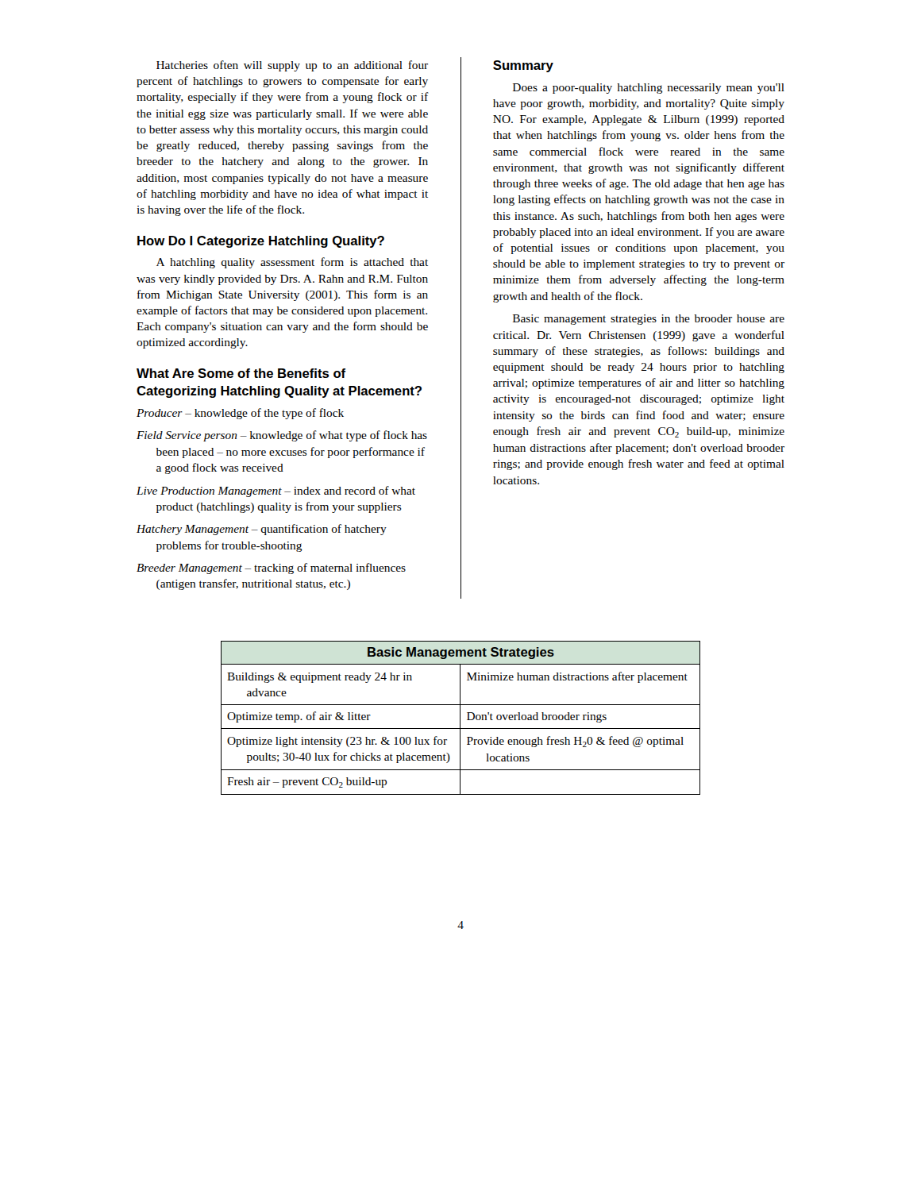Hatcheries often will supply up to an additional four percent of hatchlings to growers to compensate for early mortality, especially if they were from a young flock or if the initial egg size was particularly small. If we were able to better assess why this mortality occurs, this margin could be greatly reduced, thereby passing savings from the breeder to the hatchery and along to the grower. In addition, most companies typically do not have a measure of hatchling morbidity and have no idea of what impact it is having over the life of the flock.
How Do I Categorize Hatchling Quality?
A hatchling quality assessment form is attached that was very kindly provided by Drs. A. Rahn and R.M. Fulton from Michigan State University (2001). This form is an example of factors that may be considered upon placement. Each company's situation can vary and the form should be optimized accordingly.
What Are Some of the Benefits of Categorizing Hatchling Quality at Placement?
Producer – knowledge of the type of flock
Field Service person – knowledge of what type of flock has been placed – no more excuses for poor performance if a good flock was received
Live Production Management – index and record of what product (hatchlings) quality is from your suppliers
Hatchery Management – quantification of hatchery problems for trouble-shooting
Breeder Management – tracking of maternal influences (antigen transfer, nutritional status, etc.)
Summary
Does a poor-quality hatchling necessarily mean you'll have poor growth, morbidity, and mortality? Quite simply NO. For example, Applegate & Lilburn (1999) reported that when hatchlings from young vs. older hens from the same commercial flock were reared in the same environment, that growth was not significantly different through three weeks of age. The old adage that hen age has long lasting effects on hatchling growth was not the case in this instance. As such, hatchlings from both hen ages were probably placed into an ideal environment. If you are aware of potential issues or conditions upon placement, you should be able to implement strategies to try to prevent or minimize them from adversely affecting the long-term growth and health of the flock.
Basic management strategies in the brooder house are critical. Dr. Vern Christensen (1999) gave a wonderful summary of these strategies, as follows: buildings and equipment should be ready 24 hours prior to hatchling arrival; optimize temperatures of air and litter so hatchling activity is encouraged-not discouraged; optimize light intensity so the birds can find food and water; ensure enough fresh air and prevent CO2 build-up, minimize human distractions after placement; don't overload brooder rings; and provide enough fresh water and feed at optimal locations.
Basic Management Strategies
| Buildings & equipment ready 24 hr in advance | Minimize human distractions after placement |
| Optimize temp. of air & litter | Don't overload brooder rings |
| Optimize light intensity (23 hr. & 100 lux for poults; 30-40 lux for chicks at placement) | Provide enough fresh H 2 0 & feed @ optimal locations |
| Fresh air – prevent CO 2 build-up | |
4